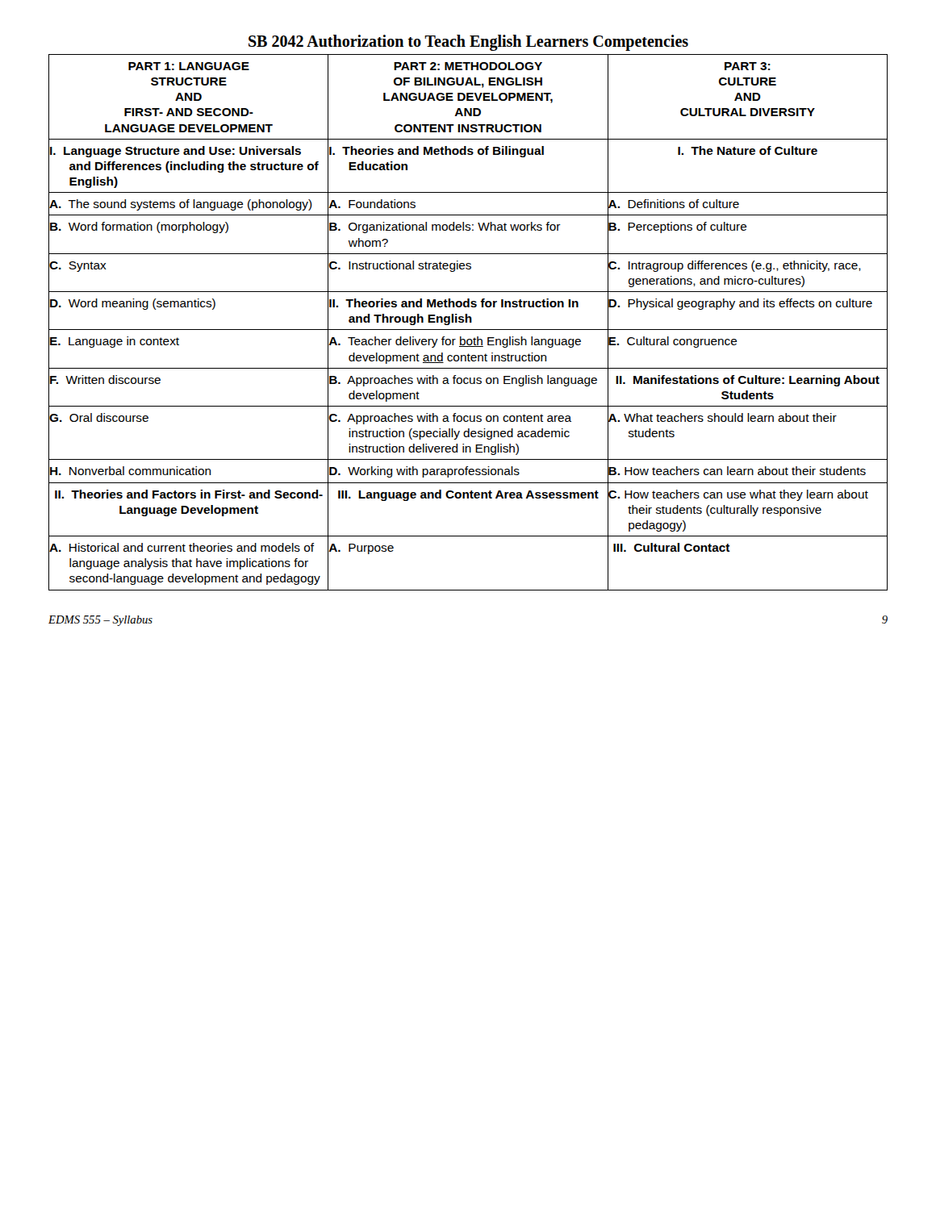SB 2042 Authorization to Teach English Learners Competencies
| PART 1: LANGUAGE STRUCTURE AND FIRST- AND SECOND- LANGUAGE DEVELOPMENT | PART 2: METHODOLOGY OF BILINGUAL, ENGLISH LANGUAGE DEVELOPMENT, AND CONTENT INSTRUCTION | PART 3: CULTURE AND CULTURAL DIVERSITY |
| I. Language Structure and Use: Universals and Differences (including the structure of English) | I. Theories and Methods of Bilingual Education | I. The Nature of Culture |
| A. The sound systems of language (phonology) | A. Foundations | A. Definitions of culture |
| B. Word formation (morphology) | B. Organizational models: What works for whom? | B. Perceptions of culture |
| C. Syntax | C. Instructional strategies | C. Intragroup differences (e.g., ethnicity, race, generations, and micro-cultures) |
| D. Word meaning (semantics) | II. Theories and Methods for Instruction In and Through English | D. Physical geography and its effects on culture |
| E. Language in context | A. Teacher delivery for both English language development and content instruction | E. Cultural congruence |
| F. Written discourse | B. Approaches with a focus on English language development | II. Manifestations of Culture: Learning About Students |
| G. Oral discourse | C. Approaches with a focus on content area instruction (specially designed academic instruction delivered in English) | A. What teachers should learn about their students |
| H. Nonverbal communication | D. Working with paraprofessionals | B. How teachers can learn about their students |
| II. Theories and Factors in First- and Second-Language Development | III. Language and Content Area Assessment | C. How teachers can use what they learn about their students (culturally responsive pedagogy) |
| A. Historical and current theories and models of language analysis that have implications for second-language development and pedagogy | A. Purpose | III. Cultural Contact |
EDMS 555 – Syllabus 9